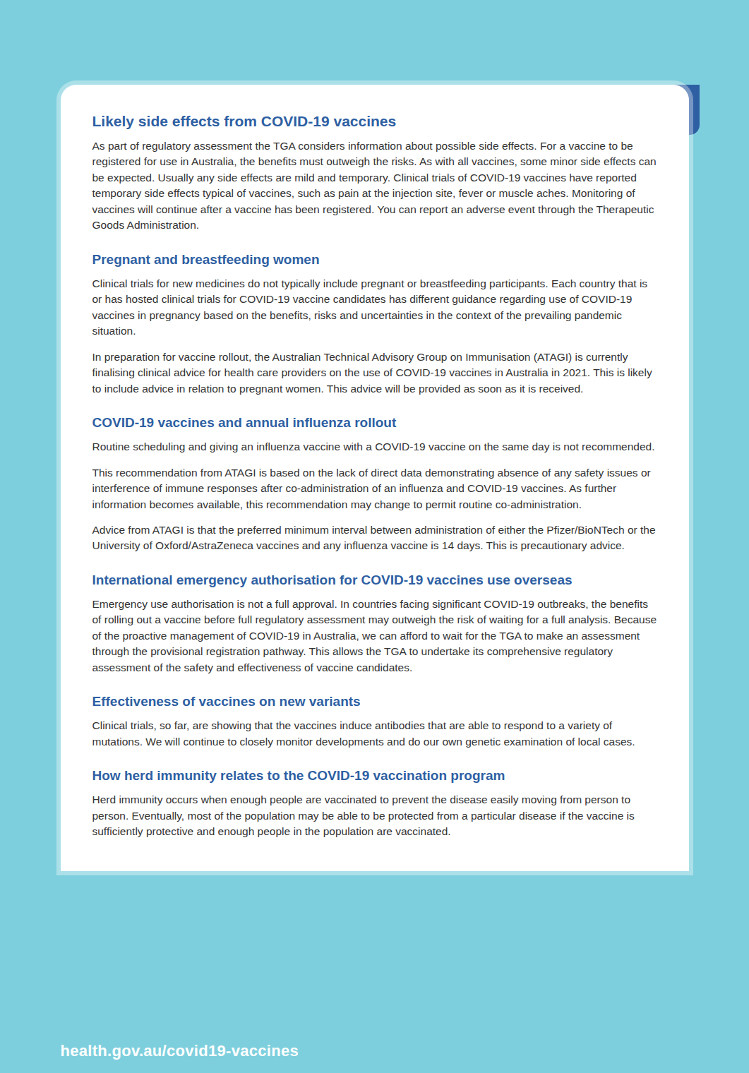Australia's COVID-19
Vaccine Roadmap
Likely side effects from COVID-19 vaccines
As part of regulatory assessment the TGA considers information about possible side effects. For a vaccine to be registered for use in Australia, the benefits must outweigh the risks. As with all vaccines, some minor side effects can be expected. Usually any side effects are mild and temporary. Clinical trials of COVID-19 vaccines have reported temporary side effects typical of vaccines, such as pain at the injection site, fever or muscle aches. Monitoring of vaccines will continue after a vaccine has been registered. You can report an adverse event through the Therapeutic Goods Administration.
Pregnant and breastfeeding women
Clinical trials for new medicines do not typically include pregnant or breastfeeding participants. Each country that is or has hosted clinical trials for COVID-19 vaccine candidates has different guidance regarding use of COVID-19 vaccines in pregnancy based on the benefits, risks and uncertainties in the context of the prevailing pandemic situation.
In preparation for vaccine rollout, the Australian Technical Advisory Group on Immunisation (ATAGI) is currently finalising clinical advice for health care providers on the use of COVID-19 vaccines in Australia in 2021. This is likely to include advice in relation to pregnant women. This advice will be provided as soon as it is received.
COVID-19 vaccines and annual influenza rollout
Routine scheduling and giving an influenza vaccine with a COVID-19 vaccine on the same day is not recommended.
This recommendation from ATAGI is based on the lack of direct data demonstrating absence of any safety issues or interference of immune responses after co-administration of an influenza and COVID-19 vaccines. As further information becomes available, this recommendation may change to permit routine co-administration.
Advice from ATAGI is that the preferred minimum interval between administration of either the Pfizer/BioNTech or the University of Oxford/AstraZeneca vaccines and any influenza vaccine is 14 days. This is precautionary advice.
International emergency authorisation for COVID-19 vaccines use overseas
Emergency use authorisation is not a full approval. In countries facing significant COVID-19 outbreaks, the benefits of rolling out a vaccine before full regulatory assessment may outweigh the risk of waiting for a full analysis. Because of the proactive management of COVID-19 in Australia, we can afford to wait for the TGA to make an assessment through the provisional registration pathway. This allows the TGA to undertake its comprehensive regulatory assessment of the safety and effectiveness of vaccine candidates.
Effectiveness of vaccines on new variants
Clinical trials, so far, are showing that the vaccines induce antibodies that are able to respond to a variety of mutations. We will continue to closely monitor developments and do our own genetic examination of local cases.
How herd immunity relates to the COVID-19 vaccination program
Herd immunity occurs when enough people are vaccinated to prevent the disease easily moving from person to person. Eventually, most of the population may be able to be protected from a particular disease if the vaccine is sufficiently protective and enough people in the population are vaccinated.
health.gov.au/covid19-vaccines